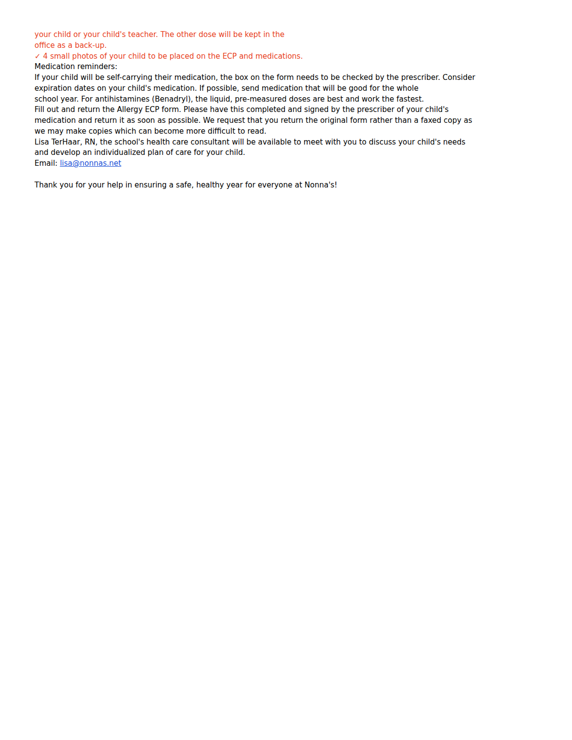your child or your child's teacher. The other dose will be kept in the
office as a back-up.
✓ 4 small photos of your child to be placed on the ECP and medications.
Medication reminders:
If your child will be self-carrying their medication, the box on the form needs to be checked by the prescriber. Consider expiration dates on your child's medication. If possible, send medication that will be good for the whole
school year. For antihistamines (Benadryl), the liquid, pre-measured doses are best and work the fastest.
Fill out and return the Allergy ECP form. Please have this completed and signed by the prescriber of your child's medication and return it as soon as possible. We request that you return the original form rather than a faxed copy as we may make copies which can become more difficult to read.
Lisa TerHaar, RN, the school's health care consultant will be available to meet with you to discuss your child's needs and develop an individualized plan of care for your child.
Email: lisa@nonnas.net
Thank you for your help in ensuring a safe, healthy year for everyone at Nonna's!